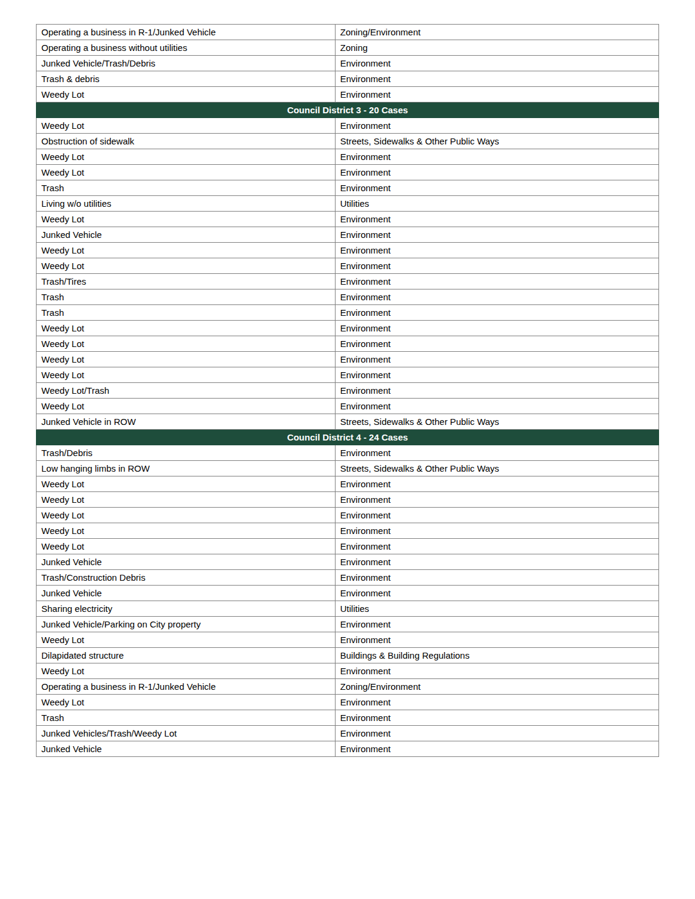| Operating a business in R-1/Junked Vehicle | Zoning/Environment |
| Operating a business without utilities | Zoning |
| Junked Vehicle/Trash/Debris | Environment |
| Trash & debris | Environment |
| Weedy Lot | Environment |
| Council District 3 - 20 Cases |
| Weedy Lot | Environment |
| Obstruction of sidewalk | Streets, Sidewalks & Other Public Ways |
| Weedy Lot | Environment |
| Weedy Lot | Environment |
| Trash | Environment |
| Living w/o utilities | Utilities |
| Weedy Lot | Environment |
| Junked Vehicle | Environment |
| Weedy Lot | Environment |
| Weedy Lot | Environment |
| Trash/Tires | Environment |
| Trash | Environment |
| Trash | Environment |
| Weedy Lot | Environment |
| Weedy Lot | Environment |
| Weedy Lot | Environment |
| Weedy Lot | Environment |
| Weedy Lot/Trash | Environment |
| Weedy Lot | Environment |
| Junked Vehicle in ROW | Streets, Sidewalks & Other Public Ways |
| Council District 4 - 24 Cases |
| Trash/Debris | Environment |
| Low hanging limbs in ROW | Streets, Sidewalks & Other Public Ways |
| Weedy Lot | Environment |
| Weedy Lot | Environment |
| Weedy Lot | Environment |
| Weedy Lot | Environment |
| Weedy Lot | Environment |
| Junked Vehicle | Environment |
| Trash/Construction Debris | Environment |
| Junked Vehicle | Environment |
| Sharing electricity | Utilities |
| Junked Vehicle/Parking on City property | Environment |
| Weedy Lot | Environment |
| Dilapidated structure | Buildings & Building Regulations |
| Weedy Lot | Environment |
| Operating a business in R-1/Junked Vehicle | Zoning/Environment |
| Weedy Lot | Environment |
| Trash | Environment |
| Junked Vehicles/Trash/Weedy Lot | Environment |
| Junked Vehicle | Environment |